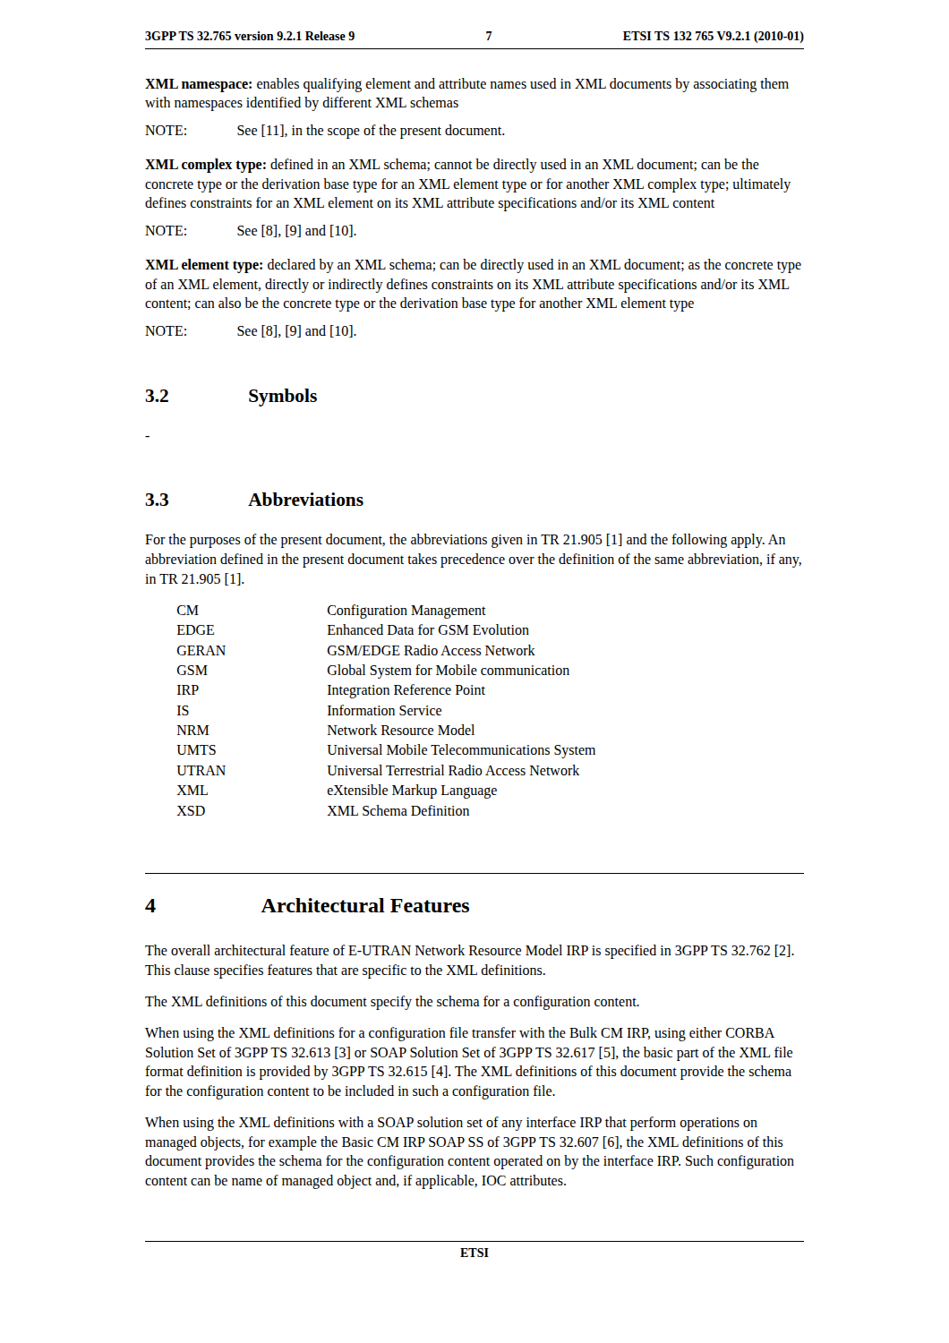3GPP TS 32.765 version 9.2.1 Release 9
7
ETSI TS 132 765 V9.2.1 (2010-01)
XML namespace: enables qualifying element and attribute names used in XML documents by associating them with namespaces identified by different XML schemas
NOTE: See [11], in the scope of the present document.
XML complex type: defined in an XML schema; cannot be directly used in an XML document; can be the concrete type or the derivation base type for an XML element type or for another XML complex type; ultimately defines constraints for an XML element on its XML attribute specifications and/or its XML content
NOTE: See [8], [9] and [10].
XML element type: declared by an XML schema; can be directly used in an XML document; as the concrete type of an XML element, directly or indirectly defines constraints on its XML attribute specifications and/or its XML content; can also be the concrete type or the derivation base type for another XML element type
NOTE: See [8], [9] and [10].
3.2 Symbols
-
3.3 Abbreviations
For the purposes of the present document, the abbreviations given in TR 21.905 [1] and the following apply. An abbreviation defined in the present document takes precedence over the definition of the same abbreviation, if any, in TR 21.905 [1].
| CM | Configuration Management |
| EDGE | Enhanced Data for GSM Evolution |
| GERAN | GSM/EDGE Radio Access Network |
| GSM | Global System for Mobile communication |
| IRP | Integration Reference Point |
| IS | Information Service |
| NRM | Network Resource Model |
| UMTS | Universal Mobile Telecommunications System |
| UTRAN | Universal Terrestrial Radio Access Network |
| XML | eXtensible Markup Language |
| XSD | XML Schema Definition |
4 Architectural Features
The overall architectural feature of E-UTRAN Network Resource Model IRP is specified in 3GPP TS 32.762 [2]. This clause specifies features that are specific to the XML definitions.
The XML definitions of this document specify the schema for a configuration content.
When using the XML definitions for a configuration file transfer with the Bulk CM IRP, using either CORBA Solution Set of 3GPP TS 32.613 [3] or SOAP Solution Set of 3GPP TS 32.617 [5], the basic part of the XML file format definition is provided by 3GPP TS 32.615 [4]. The XML definitions of this document provide the schema for the configuration content to be included in such a configuration file.
When using the XML definitions with a SOAP solution set of any interface IRP that perform operations on managed objects, for example the Basic CM IRP SOAP SS of 3GPP TS 32.607 [6], the XML definitions of this document provides the schema for the configuration content operated on by the interface IRP. Such configuration content can be name of managed object and, if applicable, IOC attributes.
ETSI